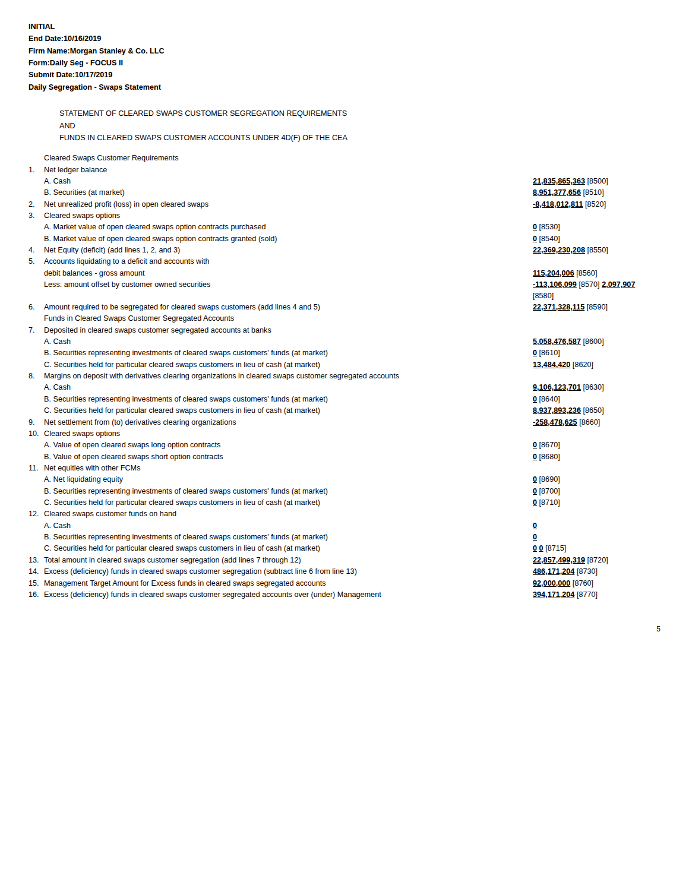INITIAL
End Date:10/16/2019
Firm Name:Morgan Stanley & Co. LLC
Form:Daily Seg - FOCUS II
Submit Date:10/17/2019
Daily Segregation - Swaps Statement
STATEMENT OF CLEARED SWAPS CUSTOMER SEGREGATION REQUIREMENTS
AND
FUNDS IN CLEARED SWAPS CUSTOMER ACCOUNTS UNDER 4D(F) OF THE CEA
| | Cleared Swaps Customer Requirements | |
| 1. | Net ledger balance | |
| | A. Cash | 21,835,865,363 [8500] |
| | B. Securities (at market) | 8,951,377,656 [8510] |
| 2. | Net unrealized profit (loss) in open cleared swaps | -8,418,012,811 [8520] |
| 3. | Cleared swaps options | |
| | A. Market value of open cleared swaps option contracts purchased | 0 [8530] |
| | B. Market value of open cleared swaps option contracts granted (sold) | 0 [8540] |
| 4. | Net Equity (deficit) (add lines 1, 2, and 3) | 22,369,230,208 [8550] |
| 5. | Accounts liquidating to a deficit and accounts with | |
| | debit balances - gross amount | 115,204,006 [8560] |
| | Less: amount offset by customer owned securities | -113,106,099 [8570] 2,097,907 [8580] |
| 6. | Amount required to be segregated for cleared swaps customers (add lines 4 and 5) | 22,371,328,115 [8590] |
| | Funds in Cleared Swaps Customer Segregated Accounts | |
| 7. | Deposited in cleared swaps customer segregated accounts at banks | |
| | A. Cash | 5,058,476,587 [8600] |
| | B. Securities representing investments of cleared swaps customers' funds (at market) | 0 [8610] |
| | C. Securities held for particular cleared swaps customers in lieu of cash (at market) | 13,484,420 [8620] |
| 8. | Margins on deposit with derivatives clearing organizations in cleared swaps customer segregated accounts | |
| | A. Cash | 9,106,123,701 [8630] |
| | B. Securities representing investments of cleared swaps customers' funds (at market) | 0 [8640] |
| | C. Securities held for particular cleared swaps customers in lieu of cash (at market) | 8,937,893,236 [8650] |
| 9. | Net settlement from (to) derivatives clearing organizations | -258,478,625 [8660] |
| 10. | Cleared swaps options | |
| | A. Value of open cleared swaps long option contracts | 0 [8670] |
| | B. Value of open cleared swaps short option contracts | 0 [8680] |
| 11. | Net equities with other FCMs | |
| | A. Net liquidating equity | 0 [8690] |
| | B. Securities representing investments of cleared swaps customers' funds (at market) | 0 [8700] |
| | C. Securities held for particular cleared swaps customers in lieu of cash (at market) | 0 [8710] |
| 12. | Cleared swaps customer funds on hand | |
| | A. Cash | 0 |
| | B. Securities representing investments of cleared swaps customers' funds (at market) | 0 |
| | C. Securities held for particular cleared swaps customers in lieu of cash (at market) | 0 0 [8715] |
| 13. | Total amount in cleared swaps customer segregation (add lines 7 through 12) | 22,857,499,319 [8720] |
| 14. | Excess (deficiency) funds in cleared swaps customer segregation (subtract line 6 from line 13) | 486,171,204 [8730] |
| 15. | Management Target Amount for Excess funds in cleared swaps segregated accounts | 92,000,000 [8760] |
| 16. | Excess (deficiency) funds in cleared swaps customer segregated accounts over (under) Management | 394,171,204 [8770] |
5